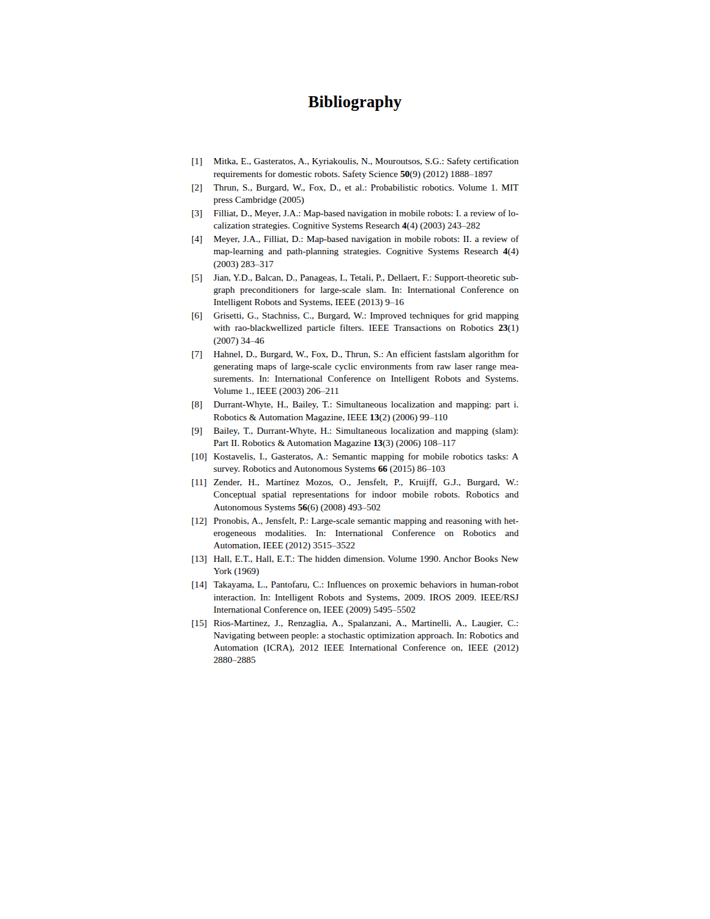Bibliography
[1] Mitka, E., Gasteratos, A., Kyriakoulis, N., Mouroutsos, S.G.: Safety certification requirements for domestic robots. Safety Science 50(9) (2012) 1888–1897
[2] Thrun, S., Burgard, W., Fox, D., et al.: Probabilistic robotics. Volume 1. MIT press Cambridge (2005)
[3] Filliat, D., Meyer, J.A.: Map-based navigation in mobile robots: I. a review of localization strategies. Cognitive Systems Research 4(4) (2003) 243–282
[4] Meyer, J.A., Filliat, D.: Map-based navigation in mobile robots: II. a review of map-learning and path-planning strategies. Cognitive Systems Research 4(4) (2003) 283–317
[5] Jian, Y.D., Balcan, D., Panageas, I., Tetali, P., Dellaert, F.: Support-theoretic subgraph preconditioners for large-scale slam. In: International Conference on Intelligent Robots and Systems, IEEE (2013) 9–16
[6] Grisetti, G., Stachniss, C., Burgard, W.: Improved techniques for grid mapping with rao-blackwellized particle filters. IEEE Transactions on Robotics 23(1) (2007) 34–46
[7] Hahnel, D., Burgard, W., Fox, D., Thrun, S.: An efficient fastslam algorithm for generating maps of large-scale cyclic environments from raw laser range measurements. In: International Conference on Intelligent Robots and Systems. Volume 1., IEEE (2003) 206–211
[8] Durrant-Whyte, H., Bailey, T.: Simultaneous localization and mapping: part i. Robotics & Automation Magazine, IEEE 13(2) (2006) 99–110
[9] Bailey, T., Durrant-Whyte, H.: Simultaneous localization and mapping (slam): Part II. Robotics & Automation Magazine 13(3) (2006) 108–117
[10] Kostavelis, I., Gasteratos, A.: Semantic mapping for mobile robotics tasks: A survey. Robotics and Autonomous Systems 66 (2015) 86–103
[11] Zender, H., Martínez Mozos, O., Jensfelt, P., Kruijff, G.J., Burgard, W.: Conceptual spatial representations for indoor mobile robots. Robotics and Autonomous Systems 56(6) (2008) 493–502
[12] Pronobis, A., Jensfelt, P.: Large-scale semantic mapping and reasoning with heterogeneous modalities. In: International Conference on Robotics and Automation, IEEE (2012) 3515–3522
[13] Hall, E.T., Hall, E.T.: The hidden dimension. Volume 1990. Anchor Books New York (1969)
[14] Takayama, L., Pantofaru, C.: Influences on proxemic behaviors in human-robot interaction. In: Intelligent Robots and Systems, 2009. IROS 2009. IEEE/RSJ International Conference on, IEEE (2009) 5495–5502
[15] Rios-Martinez, J., Renzaglia, A., Spalanzani, A., Martinelli, A., Laugier, C.: Navigating between people: a stochastic optimization approach. In: Robotics and Automation (ICRA), 2012 IEEE International Conference on, IEEE (2012) 2880–2885